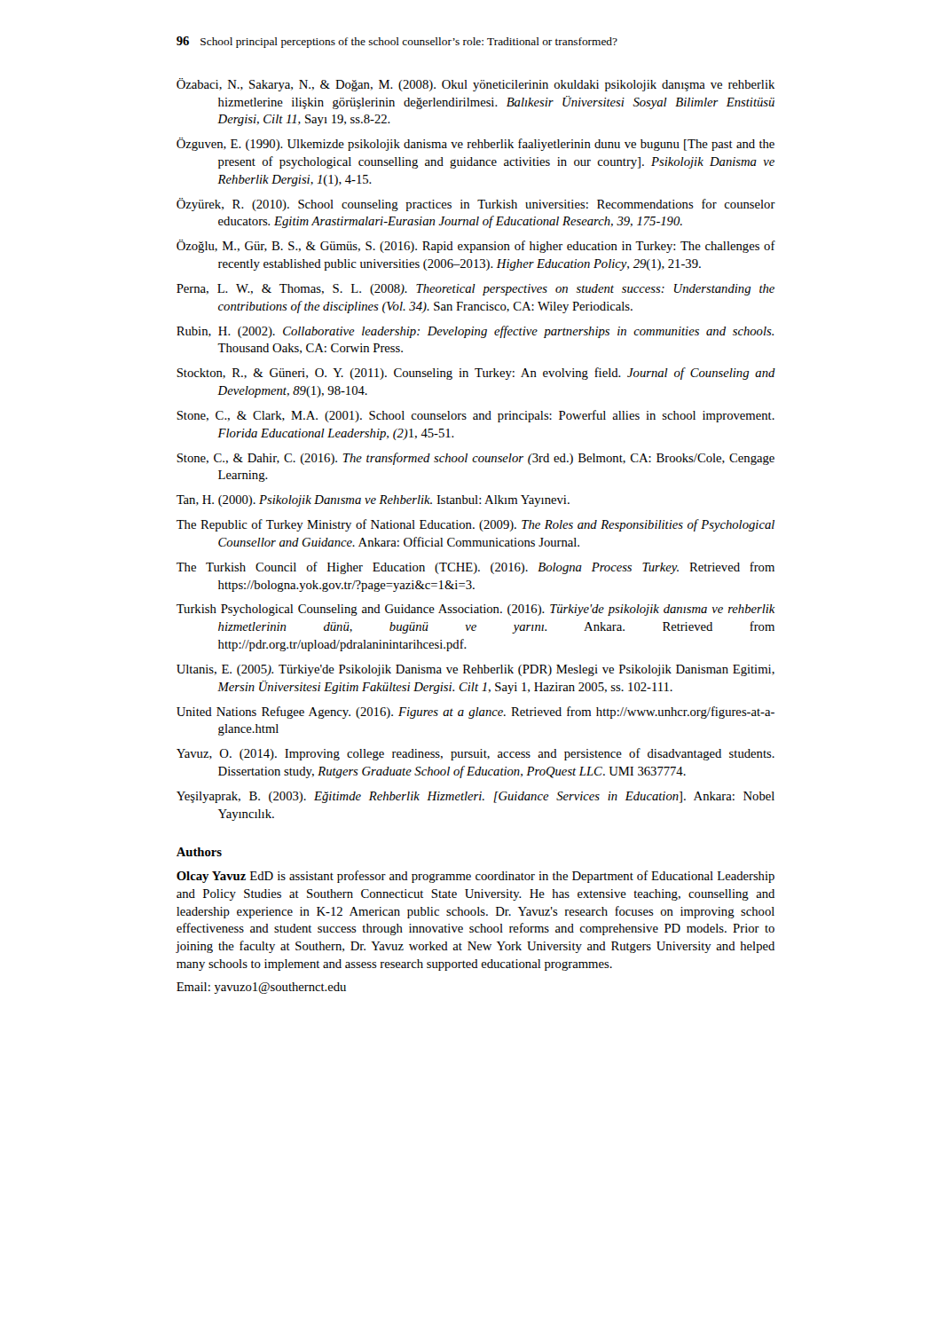96 School principal perceptions of the school counsellor’s role: Traditional or transformed?
Özabaci, N., Sakarya, N., & Doğan, M. (2008). Okul yöneticilerinin okuldaki psikolojik danışma ve rehberlik hizmetlerine ilişkin görüşlerinin değerlendirilmesi. Balıkesir Üniversitesi Sosyal Bilimler Enstitüsü Dergisi, Cilt 11, Sayı 19, ss.8-22.
Özguven, E. (1990). Ulkemizde psikolojik danisma ve rehberlik faaliyetlerinin dunu ve bugunu [The past and the present of psychological counselling and guidance activities in our country]. Psikolojik Danisma ve Rehberlik Dergisi, 1(1), 4-15.
Özyürek, R. (2010). School counseling practices in Turkish universities: Recommendations for counselor educators. Egitim Arastirmalari-Eurasian Journal of Educational Research, 39, 175-190.
Özoğlu, M., Gür, B. S., & Gümüs, S. (2016). Rapid expansion of higher education in Turkey: The challenges of recently established public universities (2006–2013). Higher Education Policy, 29(1), 21-39.
Perna, L. W., & Thomas, S. L. (2008). Theoretical perspectives on student success: Understanding the contributions of the disciplines (Vol. 34). San Francisco, CA: Wiley Periodicals.
Rubin, H. (2002). Collaborative leadership: Developing effective partnerships in communities and schools. Thousand Oaks, CA: Corwin Press.
Stockton, R., & Güneri, O. Y. (2011). Counseling in Turkey: An evolving field. Journal of Counseling and Development, 89(1), 98-104.
Stone, C., & Clark, M.A. (2001). School counselors and principals: Powerful allies in school improvement. Florida Educational Leadership, (2) 1, 45-51.
Stone, C., & Dahir, C. (2016). The transformed school counselor (3rd ed.) Belmont, CA: Brooks/Cole, Cengage Learning.
Tan, H. (2000). Psikolojik Danısma ve Rehberlik. Istanbul: Alkım Yayınevi.
The Republic of Turkey Ministry of National Education. (2009). The Roles and Responsibilities of Psychological Counsellor and Guidance. Ankara: Official Communications Journal.
The Turkish Council of Higher Education (TCHE). (2016). Bologna Process Turkey. Retrieved from https://bologna.yok.gov.tr/?page=yazi&c=1&i=3.
Turkish Psychological Counseling and Guidance Association. (2016). Türkiye'de psikolojik danısma ve rehberlik hizmetlerinin dünü, bugünü ve yarını. Ankara. Retrieved from http://pdr.org.tr/upload/pdralaninintarihcesi.pdf.
Ultanis, E. (2005). Türkiye'de Psikolojik Danisma ve Rehberlik (PDR) Meslegi ve Psikolojik Danisman Egitimi, Mersin Üniversitesi Egitim Fakültesi Dergisi. Cilt 1, Sayi 1, Haziran 2005, ss. 102-111.
United Nations Refugee Agency. (2016). Figures at a glance. Retrieved from http://www.unhcr.org/figures-at-a-glance.html
Yavuz, O. (2014). Improving college readiness, pursuit, access and persistence of disadvantaged students. Dissertation study, Rutgers Graduate School of Education, ProQuest LLC. UMI 3637774.
Yeşilyaprak, B. (2003). Eğitimde Rehberlik Hizmetleri. [Guidance Services in Education]. Ankara: Nobel Yayıncılık.
Authors
Olcay Yavuz EdD is assistant professor and programme coordinator in the Department of Educational Leadership and Policy Studies at Southern Connecticut State University. He has extensive teaching, counselling and leadership experience in K-12 American public schools. Dr. Yavuz's research focuses on improving school effectiveness and student success through innovative school reforms and comprehensive PD models. Prior to joining the faculty at Southern, Dr. Yavuz worked at New York University and Rutgers University and helped many schools to implement and assess research supported educational programmes.
Email: yavuzo1@southernct.edu